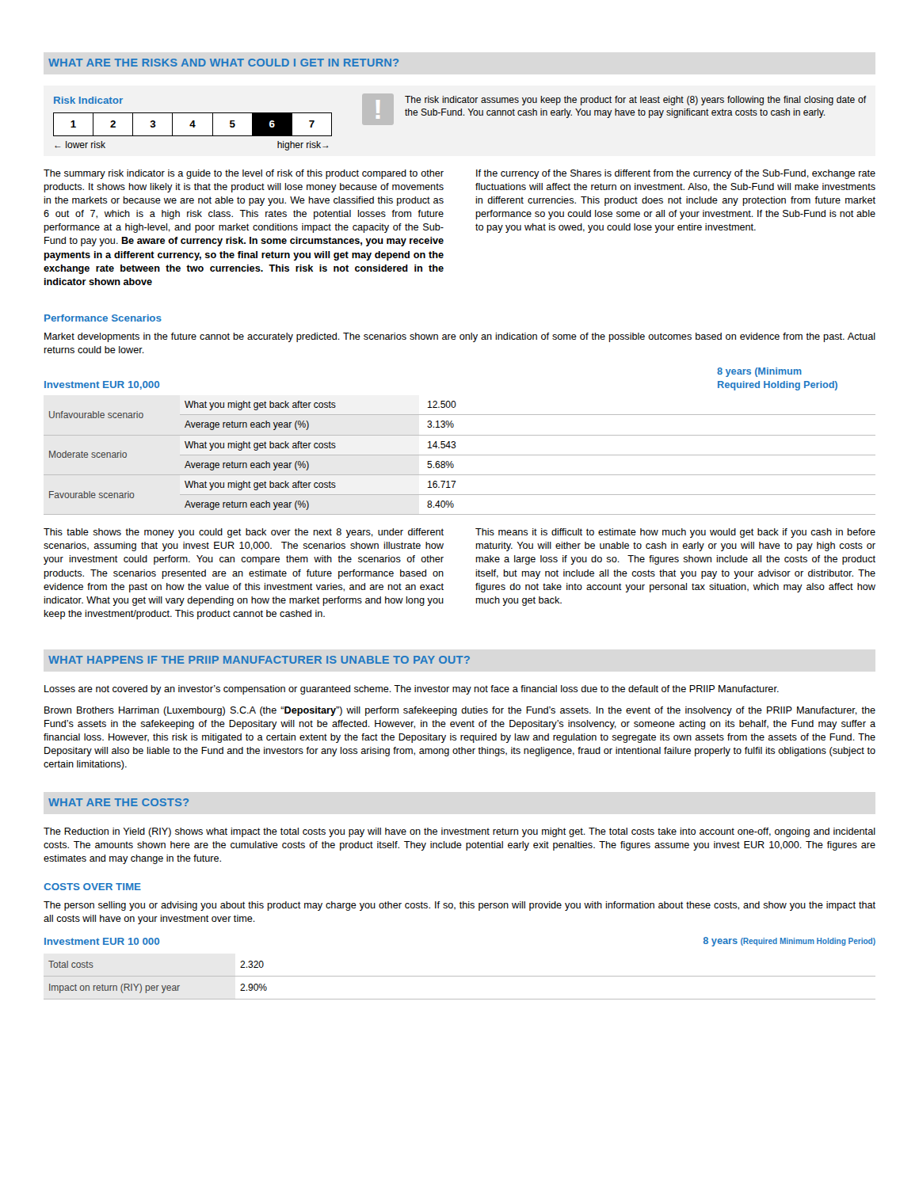WHAT ARE THE RISKS AND WHAT COULD I GET IN RETURN?
Risk Indicator
1
2
3
4
5
6
7
← lower risk higher risk→
!
The risk indicator assumes you keep the product for at least eight (8) years following the final closing date of the Sub-Fund. You cannot cash in early. You may have to pay significant extra costs to cash in early.
The summary risk indicator is a guide to the level of risk of this product compared to other products. It shows how likely it is that the product will lose money because of movements in the markets or because we are not able to pay you. We have classified this product as 6 out of 7, which is a high risk class. This rates the potential losses from future performance at a high-level, and poor market conditions impact the capacity of the Sub-Fund to pay you. Be aware of currency risk. In some circumstances, you may receive payments in a different currency, so the final return you will get may depend on the exchange rate between the two currencies. This risk is not considered in the indicator shown above
If the currency of the Shares is different from the currency of the Sub-Fund, exchange rate fluctuations will affect the return on investment. Also, the Sub-Fund will make investments in different currencies. This product does not include any protection from future market performance so you could lose some or all of your investment. If the Sub-Fund is not able to pay you what is owed, you could lose your entire investment.
Performance Scenarios
Market developments in the future cannot be accurately predicted. The scenarios shown are only an indication of some of the possible outcomes based on evidence from the past. Actual returns could be lower.
Investment EUR 10,000
8 years (Minimum
Required Holding Period)
| Unfavourable scenario | What you might get back after costs | 12.500 |
| Average return each year (%) | 3.13% |
| Moderate scenario | What you might get back after costs | 14.543 |
| Average return each year (%) | 5.68% |
| Favourable scenario | What you might get back after costs | 16.717 |
| Average return each year (%) | 8.40% |
This table shows the money you could get back over the next 8 years, under different scenarios, assuming that you invest EUR 10,000. The scenarios shown illustrate how your investment could perform. You can compare them with the scenarios of other products. The scenarios presented are an estimate of future performance based on evidence from the past on how the value of this investment varies, and are not an exact indicator. What you get will vary depending on how the market performs and how long you keep the investment/product. This product cannot be cashed in.
This means it is difficult to estimate how much you would get back if you cash in before maturity. You will either be unable to cash in early or you will have to pay high costs or make a large loss if you do so. The figures shown include all the costs of the product itself, but may not include all the costs that you pay to your advisor or distributor. The figures do not take into account your personal tax situation, which may also affect how much you get back.
WHAT HAPPENS IF THE PRIIP MANUFACTURER IS UNABLE TO PAY OUT?
Losses are not covered by an investor’s compensation or guaranteed scheme. The investor may not face a financial loss due to the default of the PRIIP Manufacturer.
Brown Brothers Harriman (Luxembourg) S.C.A (the “Depositary”) will perform safekeeping duties for the Fund’s assets. In the event of the insolvency of the PRIIP Manufacturer, the Fund’s assets in the safekeeping of the Depositary will not be affected. However, in the event of the Depositary’s insolvency, or someone acting on its behalf, the Fund may suffer a financial loss. However, this risk is mitigated to a certain extent by the fact the Depositary is required by law and regulation to segregate its own assets from the assets of the Fund. The Depositary will also be liable to the Fund and the investors for any loss arising from, among other things, its negligence, fraud or intentional failure properly to fulfil its obligations (subject to certain limitations).
WHAT ARE THE COSTS?
The Reduction in Yield (RIY) shows what impact the total costs you pay will have on the investment return you might get. The total costs take into account one-off, ongoing and incidental costs. The amounts shown here are the cumulative costs of the product itself. They include potential early exit penalties. The figures assume you invest EUR 10,000. The figures are estimates and may change in the future.
COSTS OVER TIME
The person selling you or advising you about this product may charge you other costs. If so, this person will provide you with information about these costs, and show you the impact that all costs will have on your investment over time.
Investment EUR 10 000
8 years (Required Minimum Holding Period)
| Total costs | 2.320 |
| Impact on return (RIY) per year | 2.90% |